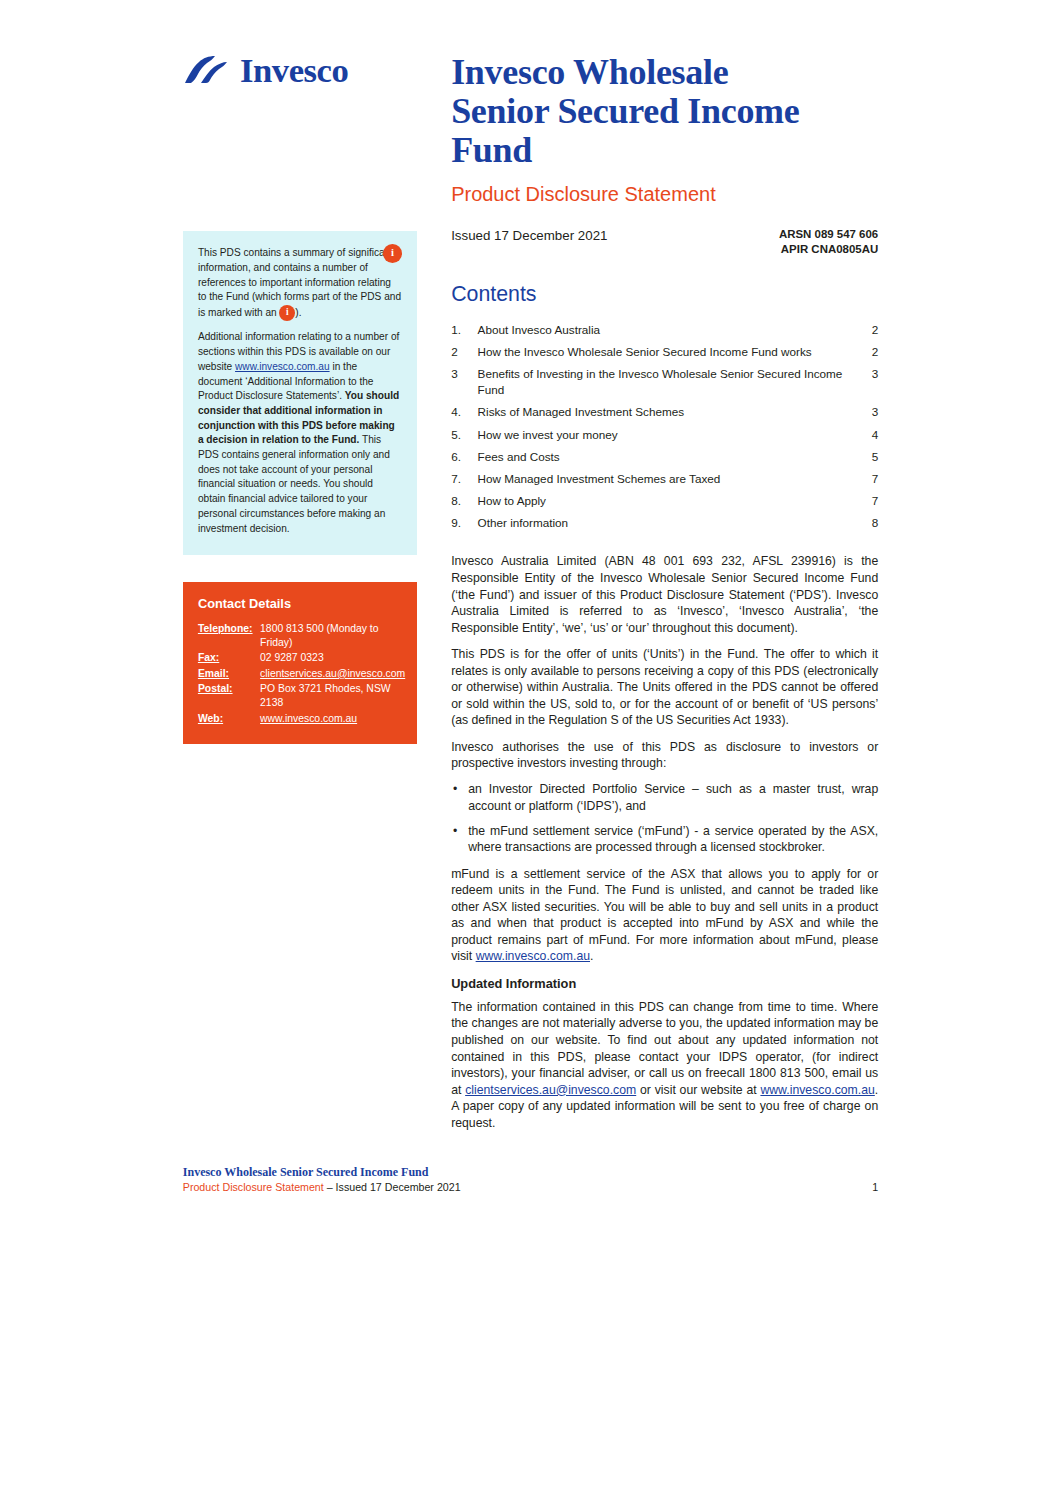Invesco
i
This PDS contains a summary of significant information, and contains a number of references to important information relating to the Fund (which forms part of the PDS and is marked with an i).
Additional information relating to a number of sections within this PDS is available on our website www.invesco.com.au in the document ‘Additional Information to the Product Disclosure Statements’. You should consider that additional information in conjunction with this PDS before making a decision in relation to the Fund. This PDS contains general information only and does not take account of your personal financial situation or needs. You should obtain financial advice tailored to your personal circumstances before making an investment decision.
Contact Details
| Telephone: | 1800 813 500 (Monday to Friday) |
| Fax: | 02 9287 0323 |
| Email: | clientservices.au@invesco.com |
| Postal: | PO Box 3721 Rhodes, NSW 2138 |
| Web: | www.invesco.com.au |
Invesco Wholesale
Senior Secured Income
Fund
Product Disclosure Statement
Issued 17 December 2021
ARSN 089 547 606
APIR CNA0805AU
Contents
| 1. | About Invesco Australia | 2 |
| 2 | How the Invesco Wholesale Senior Secured Income Fund works | 2 |
| 3 | Benefits of Investing in the Invesco Wholesale Senior Secured Income Fund | 3 |
| 4. | Risks of Managed Investment Schemes | 3 |
| 5. | How we invest your money | 4 |
| 6. | Fees and Costs | 5 |
| 7. | How Managed Investment Schemes are Taxed | 7 |
| 8. | How to Apply | 7 |
| 9. | Other information | 8 |
Invesco Australia Limited (ABN 48 001 693 232, AFSL 239916) is the Responsible Entity of the Invesco Wholesale Senior Secured Income Fund (‘the Fund’) and issuer of this Product Disclosure Statement (‘PDS’). Invesco Australia Limited is referred to as ‘Invesco’, ‘Invesco Australia’, ‘the Responsible Entity’, ‘we’, ‘us’ or ‘our’ throughout this document).
This PDS is for the offer of units (‘Units’) in the Fund. The offer to which it relates is only available to persons receiving a copy of this PDS (electronically or otherwise) within Australia. The Units offered in the PDS cannot be offered or sold within the US, sold to, or for the account of or benefit of ‘US persons’ (as defined in the Regulation S of the US Securities Act 1933).
Invesco authorises the use of this PDS as disclosure to investors or prospective investors investing through:
an Investor Directed Portfolio Service – such as a master trust, wrap account or platform (‘IDPS’), and
the mFund settlement service (‘mFund’) - a service operated by the ASX, where transactions are processed through a licensed stockbroker.
mFund is a settlement service of the ASX that allows you to apply for or redeem units in the Fund. The Fund is unlisted, and cannot be traded like other ASX listed securities. You will be able to buy and sell units in a product as and when that product is accepted into mFund by ASX and while the product remains part of mFund. For more information about mFund, please visit www.invesco.com.au.
Updated Information
The information contained in this PDS can change from time to time. Where the changes are not materially adverse to you, the updated information may be published on our website. To find out about any updated information not contained in this PDS, please contact your IDPS operator, (for indirect investors), your financial adviser, or call us on freecall 1800 813 500, email us at clientservices.au@invesco.com or visit our website at www.invesco.com.au. A paper copy of any updated information will be sent to you free of charge on request.
Invesco Wholesale Senior Secured Income Fund
Product Disclosure Statement – Issued 17 December 2021
1